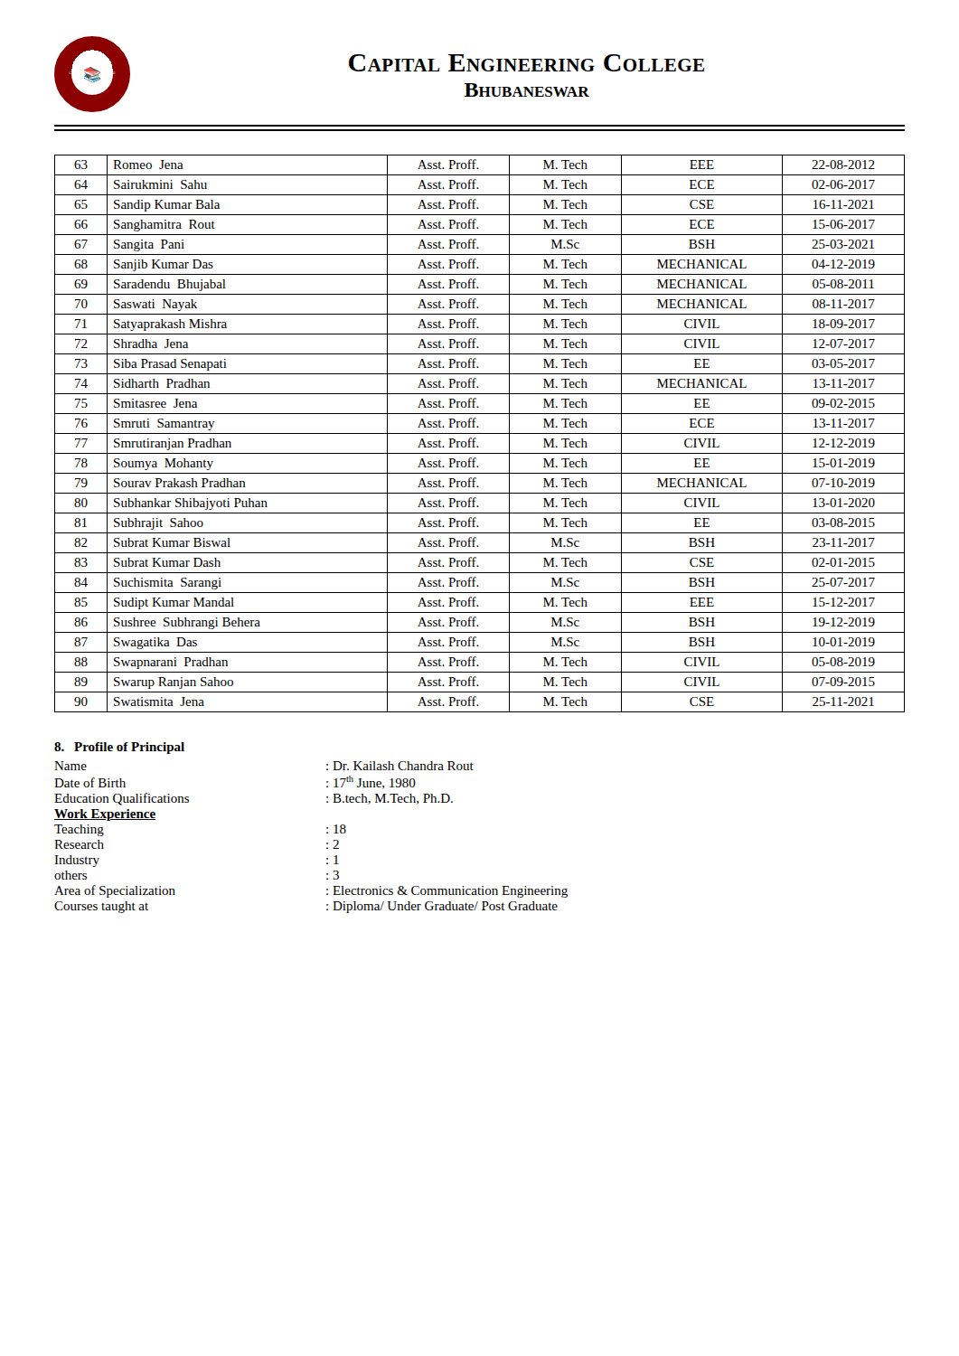📚
Capital Engineering College
Bhubaneswar
| 63 | Romeo Jena | Asst. Proff. | M. Tech | EEE | 22-08-2012 |
| 64 | Sairukmini Sahu | Asst. Proff. | M. Tech | ECE | 02-06-2017 |
| 65 | Sandip Kumar Bala | Asst. Proff. | M. Tech | CSE | 16-11-2021 |
| 66 | Sanghamitra Rout | Asst. Proff. | M. Tech | ECE | 15-06-2017 |
| 67 | Sangita Pani | Asst. Proff. | M.Sc | BSH | 25-03-2021 |
| 68 | Sanjib Kumar Das | Asst. Proff. | M. Tech | MECHANICAL | 04-12-2019 |
| 69 | Saradendu Bhujabal | Asst. Proff. | M. Tech | MECHANICAL | 05-08-2011 |
| 70 | Saswati Nayak | Asst. Proff. | M. Tech | MECHANICAL | 08-11-2017 |
| 71 | Satyaprakash Mishra | Asst. Proff. | M. Tech | CIVIL | 18-09-2017 |
| 72 | Shradha Jena | Asst. Proff. | M. Tech | CIVIL | 12-07-2017 |
| 73 | Siba Prasad Senapati | Asst. Proff. | M. Tech | EE | 03-05-2017 |
| 74 | Sidharth Pradhan | Asst. Proff. | M. Tech | MECHANICAL | 13-11-2017 |
| 75 | Smitasree Jena | Asst. Proff. | M. Tech | EE | 09-02-2015 |
| 76 | Smruti Samantray | Asst. Proff. | M. Tech | ECE | 13-11-2017 |
| 77 | Smrutiranjan Pradhan | Asst. Proff. | M. Tech | CIVIL | 12-12-2019 |
| 78 | Soumya Mohanty | Asst. Proff. | M. Tech | EE | 15-01-2019 |
| 79 | Sourav Prakash Pradhan | Asst. Proff. | M. Tech | MECHANICAL | 07-10-2019 |
| 80 | Subhankar Shibajyoti Puhan | Asst. Proff. | M. Tech | CIVIL | 13-01-2020 |
| 81 | Subhrajit Sahoo | Asst. Proff. | M. Tech | EE | 03-08-2015 |
| 82 | Subrat Kumar Biswal | Asst. Proff. | M.Sc | BSH | 23-11-2017 |
| 83 | Subrat Kumar Dash | Asst. Proff. | M. Tech | CSE | 02-01-2015 |
| 84 | Suchismita Sarangi | Asst. Proff. | M.Sc | BSH | 25-07-2017 |
| 85 | Sudipt Kumar Mandal | Asst. Proff. | M. Tech | EEE | 15-12-2017 |
| 86 | Sushree Subhrangi Behera | Asst. Proff. | M.Sc | BSH | 19-12-2019 |
| 87 | Swagatika Das | Asst. Proff. | M.Sc | BSH | 10-01-2019 |
| 88 | Swapnarani Pradhan | Asst. Proff. | M. Tech | CIVIL | 05-08-2019 |
| 89 | Swarup Ranjan Sahoo | Asst. Proff. | M. Tech | CIVIL | 07-09-2015 |
| 90 | Swatismita Jena | Asst. Proff. | M. Tech | CSE | 25-11-2021 |
8. Profile of Principal
Name
: Dr. Kailash Chandra Rout
Date of Birth
: 17th June, 1980
Education Qualifications
: B.tech, M.Tech, Ph.D.
Work Experience
Teaching
: 18
Research
: 2
Industry
: 1
others
: 3
Area of Specialization
: Electronics & Communication Engineering
Courses taught at
: Diploma/ Under Graduate/ Post Graduate